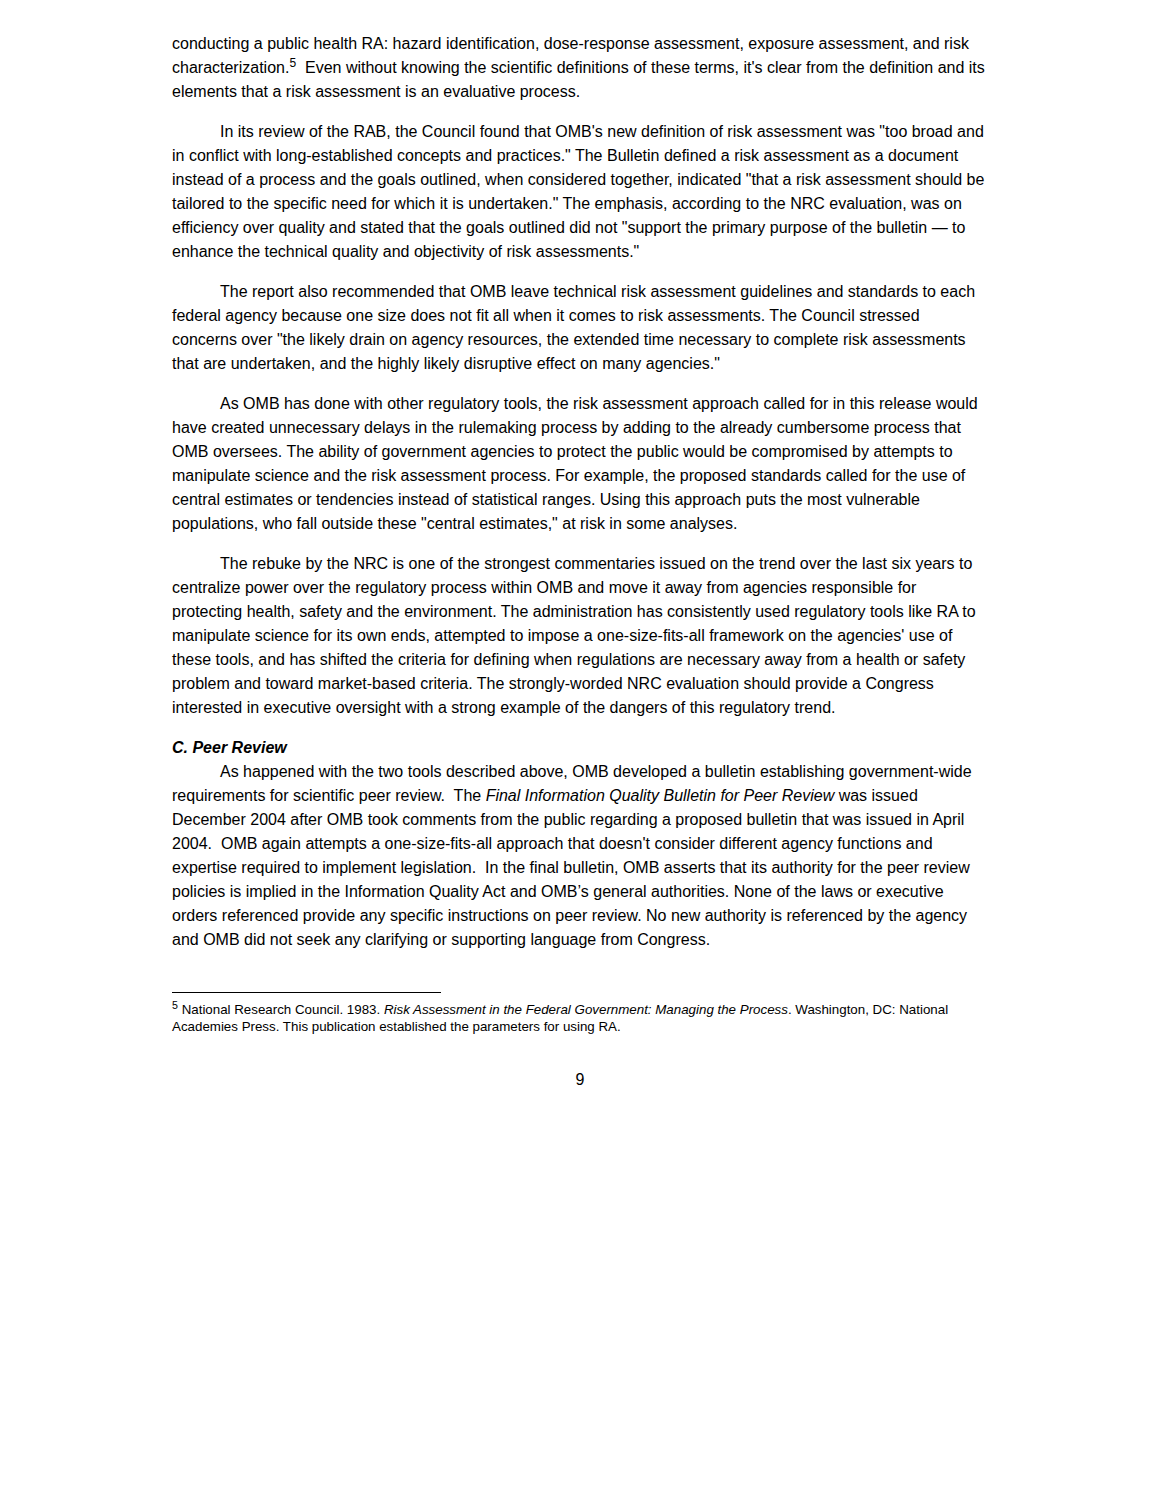conducting a public health RA: hazard identification, dose-response assessment, exposure assessment, and risk characterization.5 Even without knowing the scientific definitions of these terms, it's clear from the definition and its elements that a risk assessment is an evaluative process.
In its review of the RAB, the Council found that OMB's new definition of risk assessment was "too broad and in conflict with long-established concepts and practices." The Bulletin defined a risk assessment as a document instead of a process and the goals outlined, when considered together, indicated "that a risk assessment should be tailored to the specific need for which it is undertaken." The emphasis, according to the NRC evaluation, was on efficiency over quality and stated that the goals outlined did not "support the primary purpose of the bulletin — to enhance the technical quality and objectivity of risk assessments."
The report also recommended that OMB leave technical risk assessment guidelines and standards to each federal agency because one size does not fit all when it comes to risk assessments. The Council stressed concerns over "the likely drain on agency resources, the extended time necessary to complete risk assessments that are undertaken, and the highly likely disruptive effect on many agencies."
As OMB has done with other regulatory tools, the risk assessment approach called for in this release would have created unnecessary delays in the rulemaking process by adding to the already cumbersome process that OMB oversees. The ability of government agencies to protect the public would be compromised by attempts to manipulate science and the risk assessment process. For example, the proposed standards called for the use of central estimates or tendencies instead of statistical ranges. Using this approach puts the most vulnerable populations, who fall outside these "central estimates," at risk in some analyses.
The rebuke by the NRC is one of the strongest commentaries issued on the trend over the last six years to centralize power over the regulatory process within OMB and move it away from agencies responsible for protecting health, safety and the environment. The administration has consistently used regulatory tools like RA to manipulate science for its own ends, attempted to impose a one-size-fits-all framework on the agencies' use of these tools, and has shifted the criteria for defining when regulations are necessary away from a health or safety problem and toward market-based criteria. The strongly-worded NRC evaluation should provide a Congress interested in executive oversight with a strong example of the dangers of this regulatory trend.
C. Peer Review
As happened with the two tools described above, OMB developed a bulletin establishing government-wide requirements for scientific peer review. The Final Information Quality Bulletin for Peer Review was issued December 2004 after OMB took comments from the public regarding a proposed bulletin that was issued in April 2004. OMB again attempts a one-size-fits-all approach that doesn't consider different agency functions and expertise required to implement legislation. In the final bulletin, OMB asserts that its authority for the peer review policies is implied in the Information Quality Act and OMB’s general authorities. None of the laws or executive orders referenced provide any specific instructions on peer review. No new authority is referenced by the agency and OMB did not seek any clarifying or supporting language from Congress.
5 National Research Council. 1983. Risk Assessment in the Federal Government: Managing the Process. Washington, DC: National Academies Press. This publication established the parameters for using RA.
9